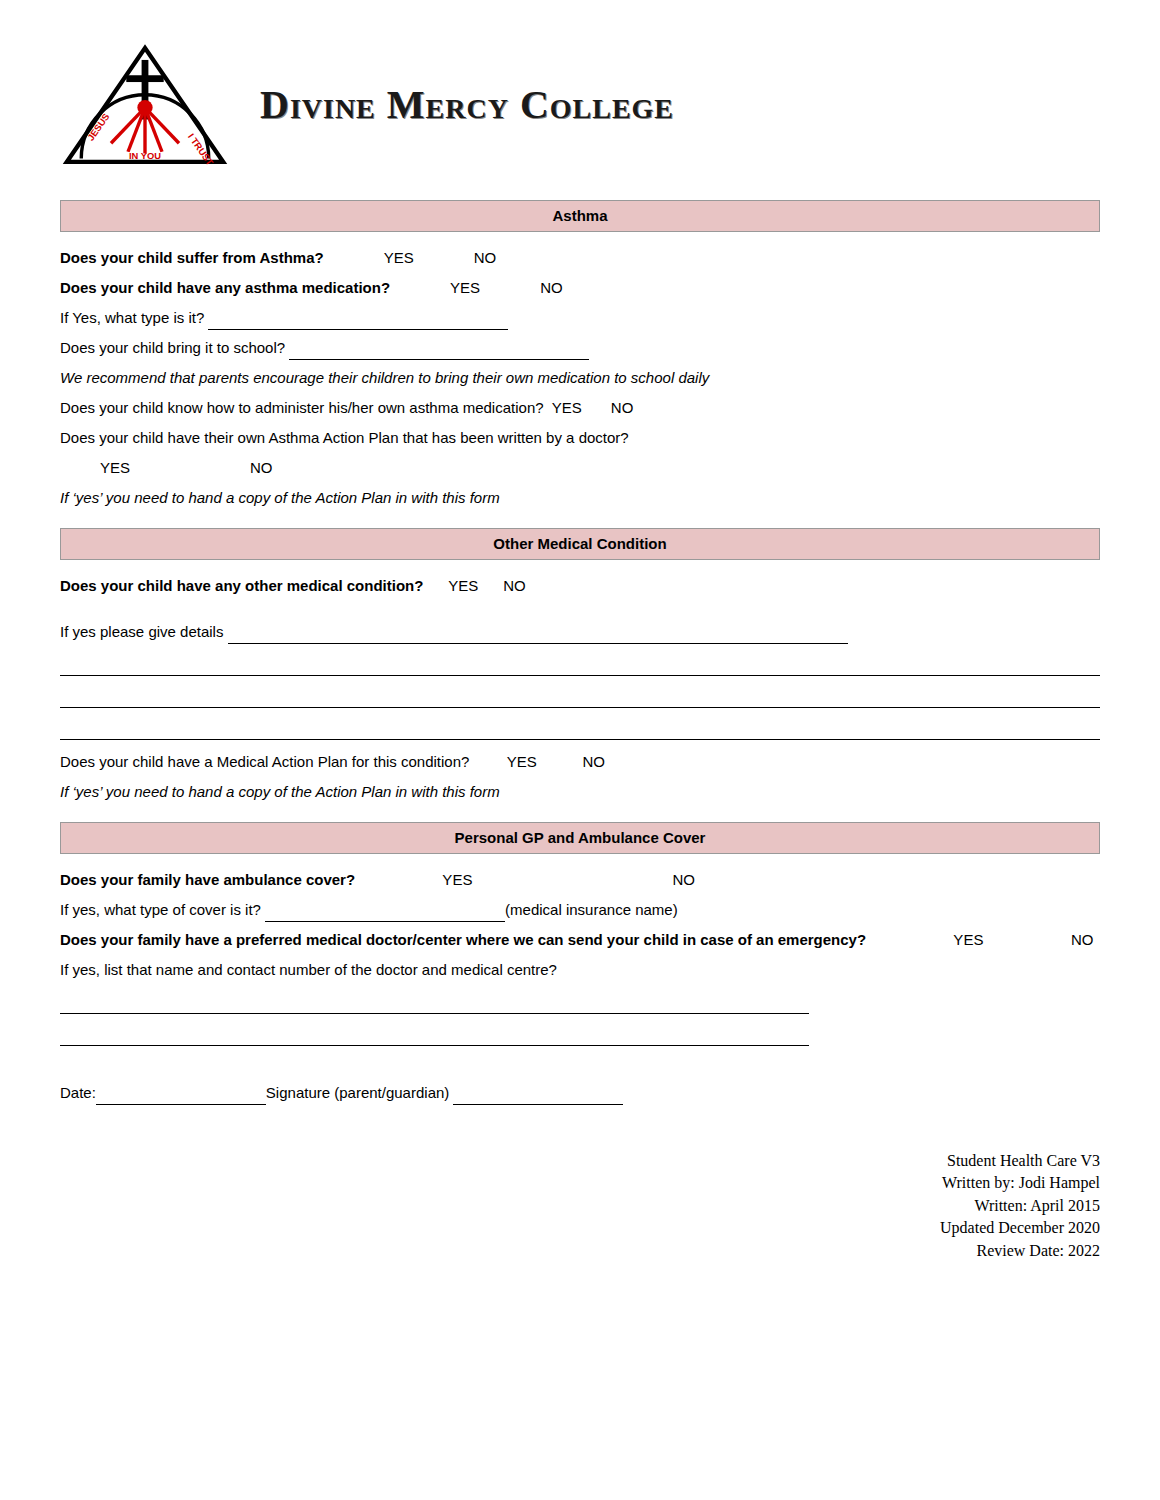JESUS I TRUST IN YOU
Divine Mercy College
Asthma
Does your child suffer from Asthma?YES NO
Does your child have any asthma medication?YES NO
If Yes, what type is it?
Does your child bring it to school?
We recommend that parents encourage their children to bring their own medication to school daily
Does your child know how to administer his/her own asthma medication? YES NO
Does your child have their own Asthma Action Plan that has been written by a doctor?
YESNO
If ‘yes’ you need to hand a copy of the Action Plan in with this form
Other Medical Condition
Does your child have any other medical condition? YES NO
If yes please give details
Does your child have a Medical Action Plan for this condition? YES NO
If ‘yes’ you need to hand a copy of the Action Plan in with this form
Personal GP and Ambulance Cover
Does your family have ambulance cover? YESNO
If yes, what type of cover is it? (medical insurance name)
Does your family have a preferred medical doctor/center where we can send your child in case of an emergency? YES NO
If yes, list that name and contact number of the doctor and medical centre?
Date: Signature (parent/guardian)
Student Health Care V3
Written by: Jodi Hampel
Written: April 2015
Updated December 2020
Review Date: 2022